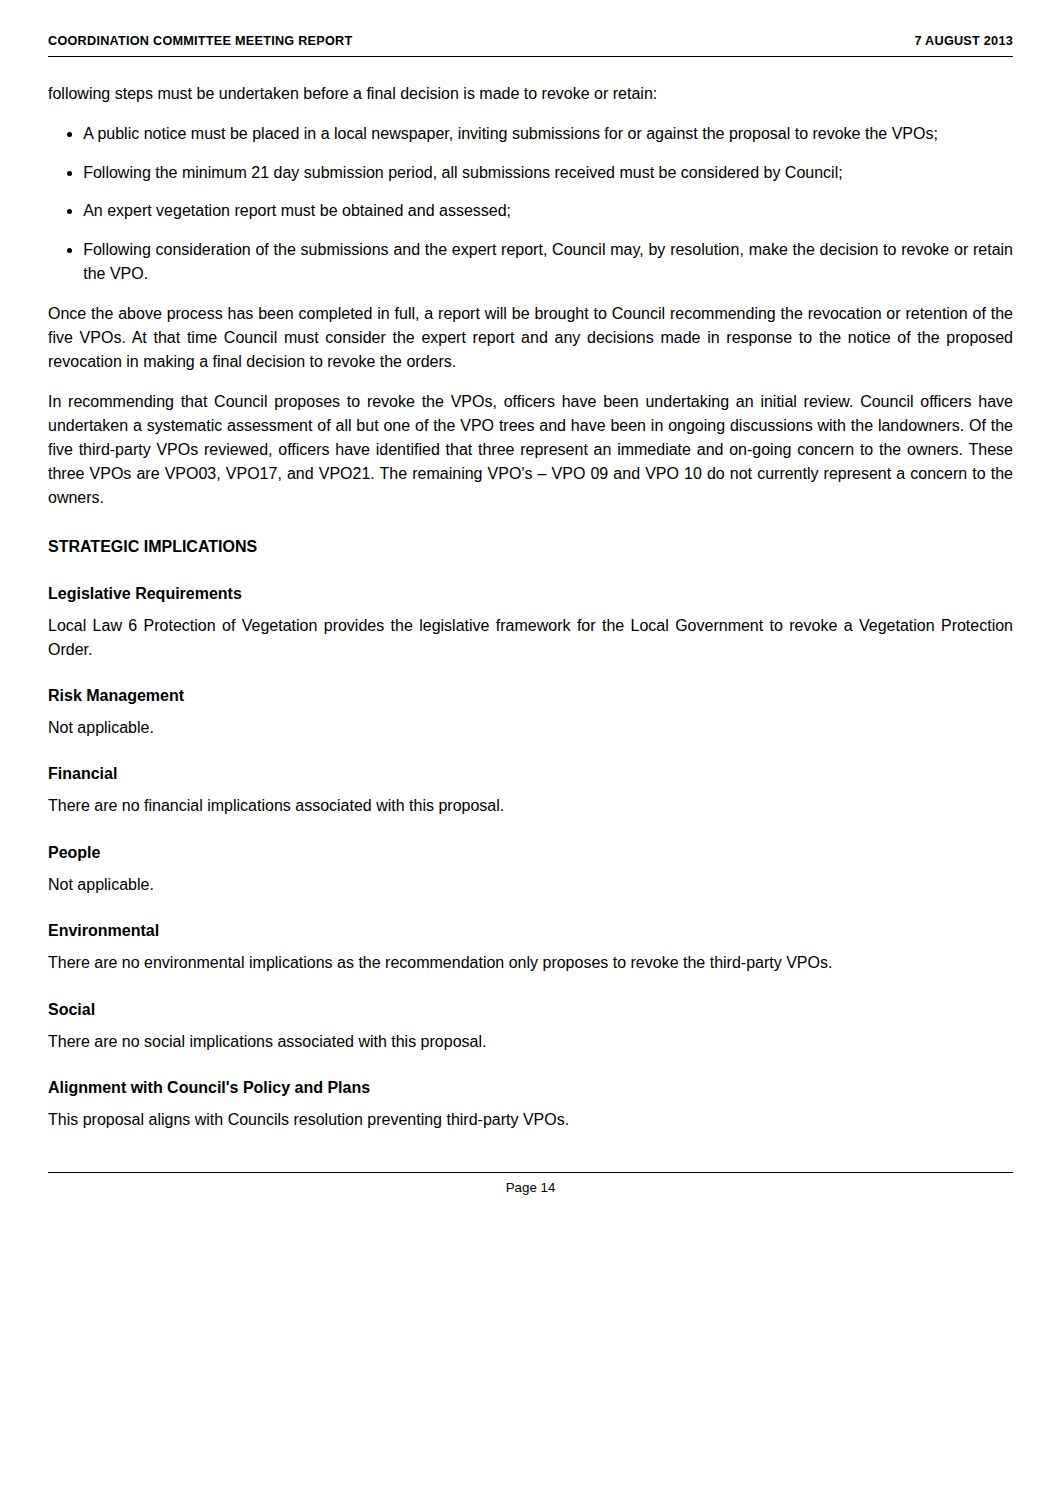COORDINATION COMMITTEE MEETING REPORT 7 AUGUST 2013
following steps must be undertaken before a final decision is made to revoke or retain:
A public notice must be placed in a local newspaper, inviting submissions for or against the proposal to revoke the VPOs;
Following the minimum 21 day submission period, all submissions received must be considered by Council;
An expert vegetation report must be obtained and assessed;
Following consideration of the submissions and the expert report, Council may, by resolution, make the decision to revoke or retain the VPO.
Once the above process has been completed in full, a report will be brought to Council recommending the revocation or retention of the five VPOs. At that time Council must consider the expert report and any decisions made in response to the notice of the proposed revocation in making a final decision to revoke the orders.
In recommending that Council proposes to revoke the VPOs, officers have been undertaking an initial review. Council officers have undertaken a systematic assessment of all but one of the VPO trees and have been in ongoing discussions with the landowners. Of the five third-party VPOs reviewed, officers have identified that three represent an immediate and on-going concern to the owners. These three VPOs are VPO03, VPO17, and VPO21. The remaining VPO's – VPO 09 and VPO 10 do not currently represent a concern to the owners.
STRATEGIC IMPLICATIONS
Legislative Requirements
Local Law 6 Protection of Vegetation provides the legislative framework for the Local Government to revoke a Vegetation Protection Order.
Risk Management
Not applicable.
Financial
There are no financial implications associated with this proposal.
People
Not applicable.
Environmental
There are no environmental implications as the recommendation only proposes to revoke the third-party VPOs.
Social
There are no social implications associated with this proposal.
Alignment with Council's Policy and Plans
This proposal aligns with Councils resolution preventing third-party VPOs.
Page 14